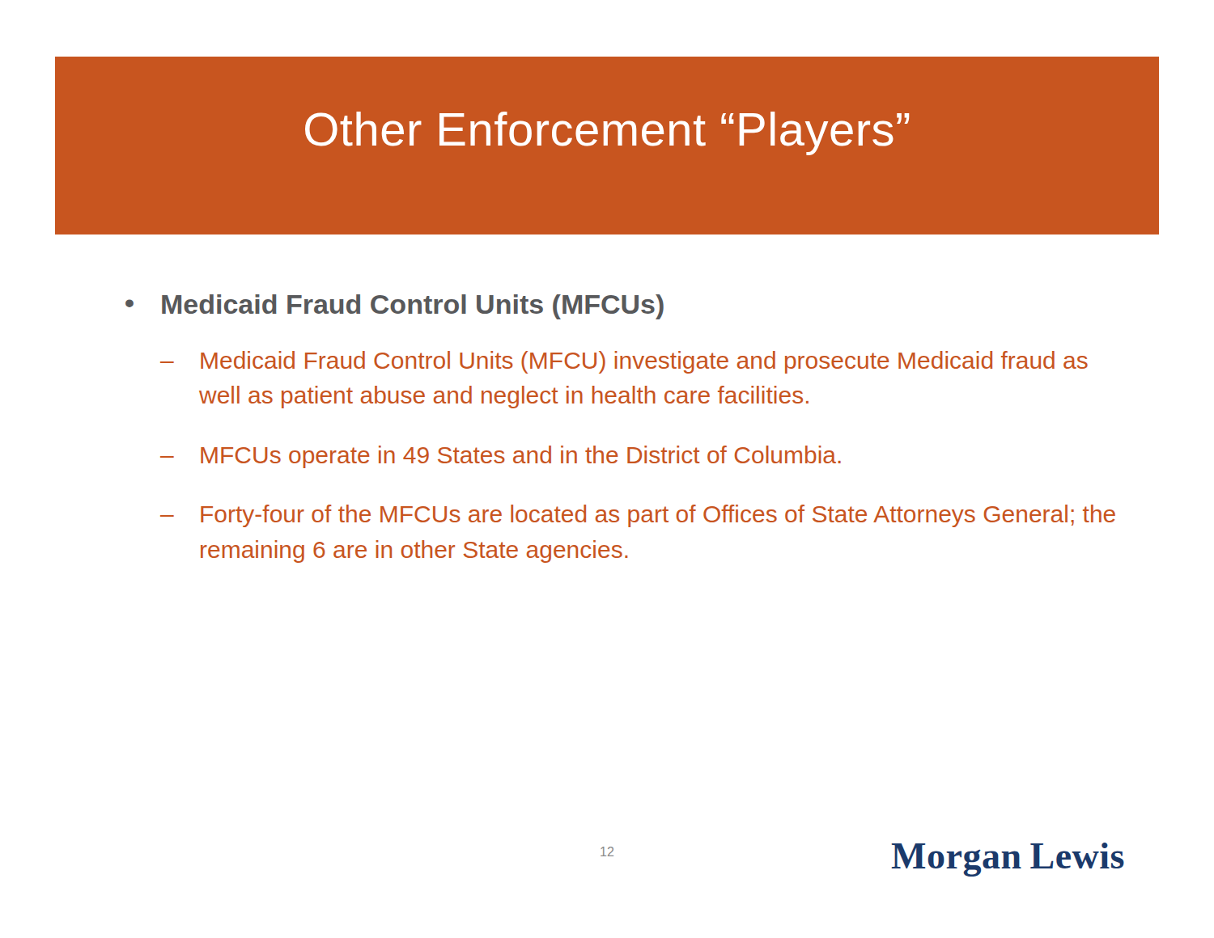Other Enforcement “Players”
Medicaid Fraud Control Units (MFCUs)
Medicaid Fraud Control Units (MFCU) investigate and prosecute Medicaid fraud as well as patient abuse and neglect in health care facilities.
MFCUs operate in 49 States and in the District of Columbia.
Forty-four of the MFCUs are located as part of Offices of State Attorneys General; the remaining 6 are in other State agencies.
12
Morgan Lewis